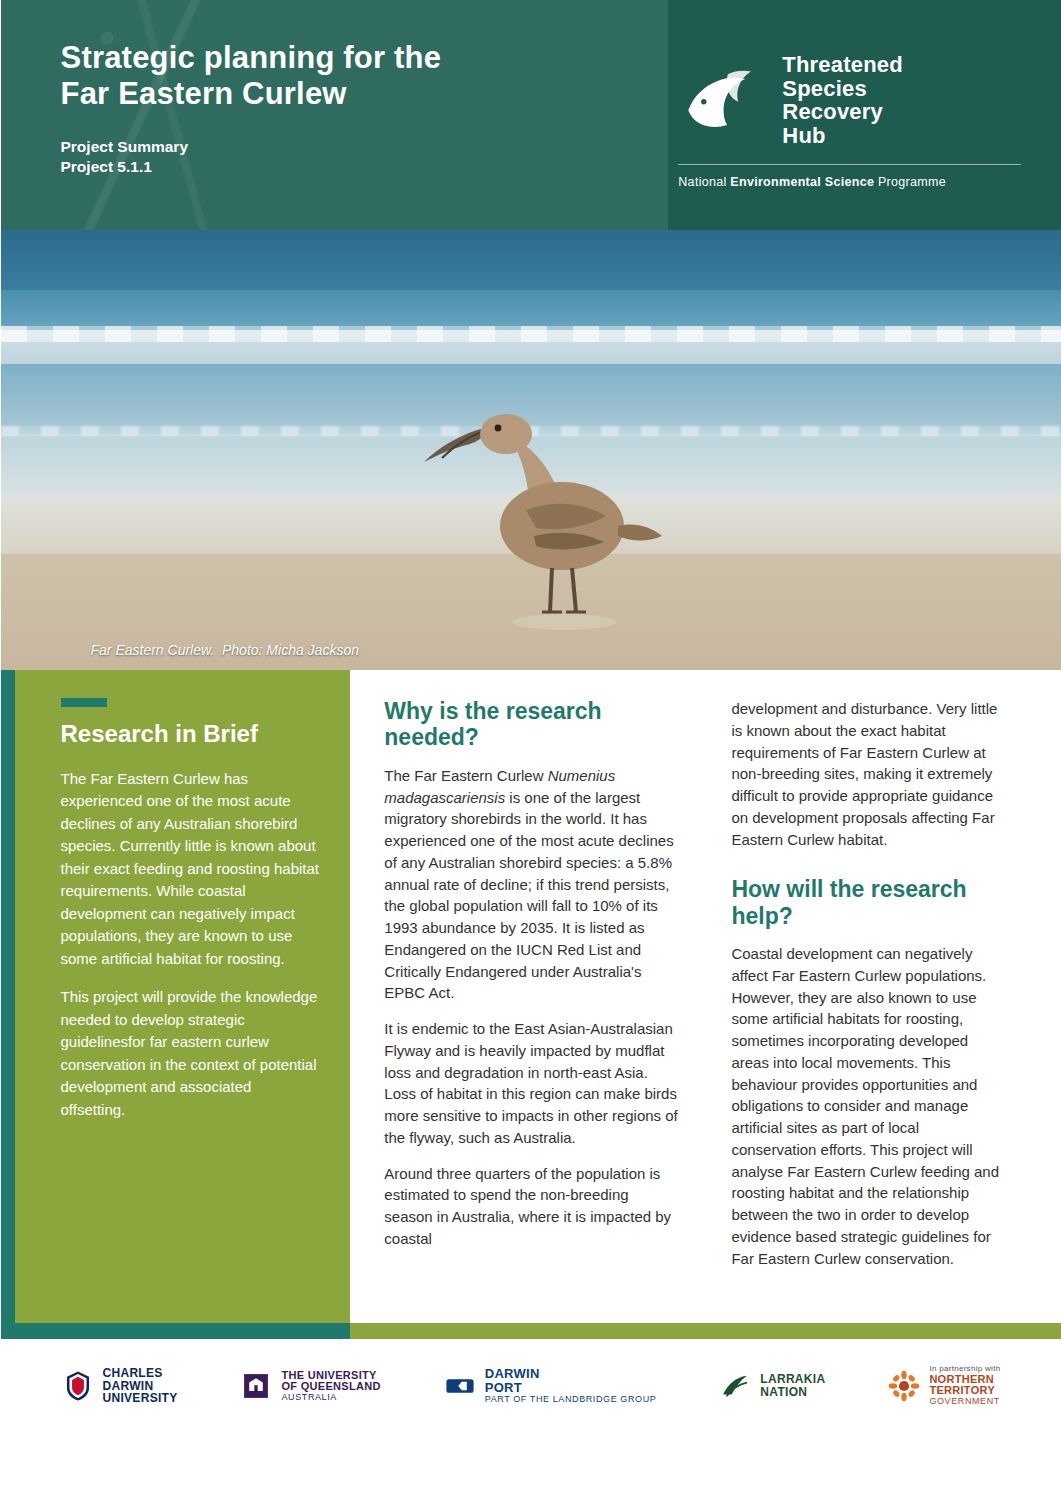Strategic planning for the
Far Eastern Curlew
Project Summary
Project 5.1.1
Threatened Species Recovery Hub
National Environmental Science Programme
Far Eastern Curlew. Photo: Micha Jackson
Research in Brief
The Far Eastern Curlew has experienced one of the most acute declines of any Australian shorebird species. Currently little is known about their exact feeding and roosting habitat requirements. While coastal development can negatively impact populations, they are known to use some artificial habitat for roosting.
This project will provide the knowledge needed to develop strategic guidelinesfor far eastern curlew conservation in the context of potential development and associated offsetting.
Why is the research needed?
The Far Eastern Curlew Numenius madagascariensis is one of the largest migratory shorebirds in the world. It has experienced one of the most acute declines of any Australian shorebird species: a 5.8% annual rate of decline; if this trend persists, the global population will fall to 10% of its 1993 abundance by 2035. It is listed as Endangered on the IUCN Red List and Critically Endangered under Australia's EPBC Act.
It is endemic to the East Asian-Australasian Flyway and is heavily impacted by mudflat loss and degradation in north-east Asia. Loss of habitat in this region can make birds more sensitive to impacts in other regions of the flyway, such as Australia.
Around three quarters of the population is estimated to spend the non-breeding season in Australia, where it is impacted by coastal
development and disturbance. Very little is known about the exact habitat requirements of Far Eastern Curlew at non-breeding sites, making it extremely difficult to provide appropriate guidance on development proposals affecting Far Eastern Curlew habitat.
How will the research help?
Coastal development can negatively affect Far Eastern Curlew populations. However, they are also known to use some artificial habitats for roosting, sometimes incorporating developed areas into local movements. This behaviour provides opportunities and obligations to consider and manage artificial sites as part of local conservation efforts. This project will analyse Far Eastern Curlew feeding and roosting habitat and the relationship between the two in order to develop evidence based strategic guidelines for Far Eastern Curlew conservation.
CHARLES
DARWIN
UNIVERSITY
THE UNIVERSITY
OF QUEENSLAND
AUSTRALIA
DARWIN
PORT
PART OF THE LANDBRIDGE GROUP
LARRAKIA
NATION
In partnership with NORTHERN
TERRITORY
GOVERNMENT